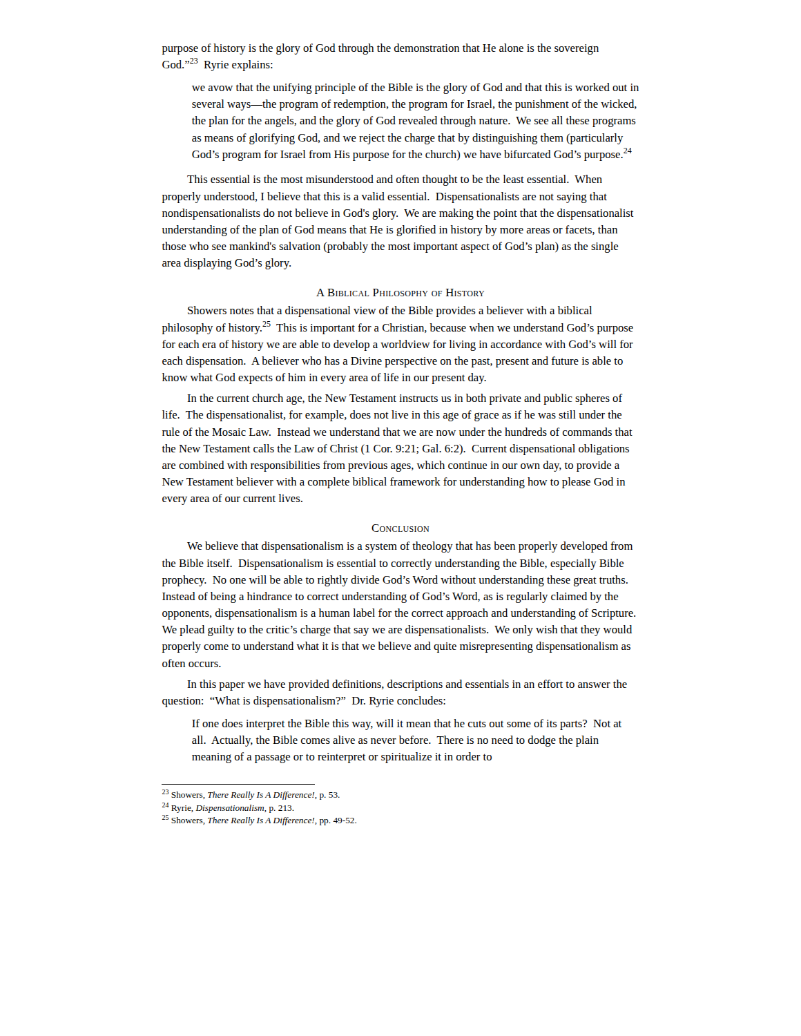purpose of history is the glory of God through the demonstration that He alone is the sovereign God.”23 Ryrie explains:
we avow that the unifying principle of the Bible is the glory of God and that this is worked out in several ways—the program of redemption, the program for Israel, the punishment of the wicked, the plan for the angels, and the glory of God revealed through nature. We see all these programs as means of glorifying God, and we reject the charge that by distinguishing them (particularly God’s program for Israel from His purpose for the church) we have bifurcated God’s purpose.24
This essential is the most misunderstood and often thought to be the least essential. When properly understood, I believe that this is a valid essential. Dispensationalists are not saying that nondispensationalists do not believe in God's glory. We are making the point that the dispensationalist understanding of the plan of God means that He is glorified in history by more areas or facets, than those who see mankind's salvation (probably the most important aspect of God’s plan) as the single area displaying God’s glory.
A Biblical Philosophy of History
Showers notes that a dispensational view of the Bible provides a believer with a biblical philosophy of history.25 This is important for a Christian, because when we understand God’s purpose for each era of history we are able to develop a worldview for living in accordance with God’s will for each dispensation. A believer who has a Divine perspective on the past, present and future is able to know what God expects of him in every area of life in our present day.
In the current church age, the New Testament instructs us in both private and public spheres of life. The dispensationalist, for example, does not live in this age of grace as if he was still under the rule of the Mosaic Law. Instead we understand that we are now under the hundreds of commands that the New Testament calls the Law of Christ (1 Cor. 9:21; Gal. 6:2). Current dispensational obligations are combined with responsibilities from previous ages, which continue in our own day, to provide a New Testament believer with a complete biblical framework for understanding how to please God in every area of our current lives.
Conclusion
We believe that dispensationalism is a system of theology that has been properly developed from the Bible itself. Dispensationalism is essential to correctly understanding the Bible, especially Bible prophecy. No one will be able to rightly divide God’s Word without understanding these great truths. Instead of being a hindrance to correct understanding of God’s Word, as is regularly claimed by the opponents, dispensationalism is a human label for the correct approach and understanding of Scripture. We plead guilty to the critic’s charge that say we are dispensationalists. We only wish that they would properly come to understand what it is that we believe and quite misrepresenting dispensationalism as often occurs.
In this paper we have provided definitions, descriptions and essentials in an effort to answer the question: “What is dispensationalism?” Dr. Ryrie concludes:
If one does interpret the Bible this way, will it mean that he cuts out some of its parts? Not at all. Actually, the Bible comes alive as never before. There is no need to dodge the plain meaning of a passage or to reinterpret or spiritualize it in order to
23 Showers, There Really Is A Difference!, p. 53.
24 Ryrie, Dispensationalism, p. 213.
25 Showers, There Really Is A Difference!, pp. 49-52.